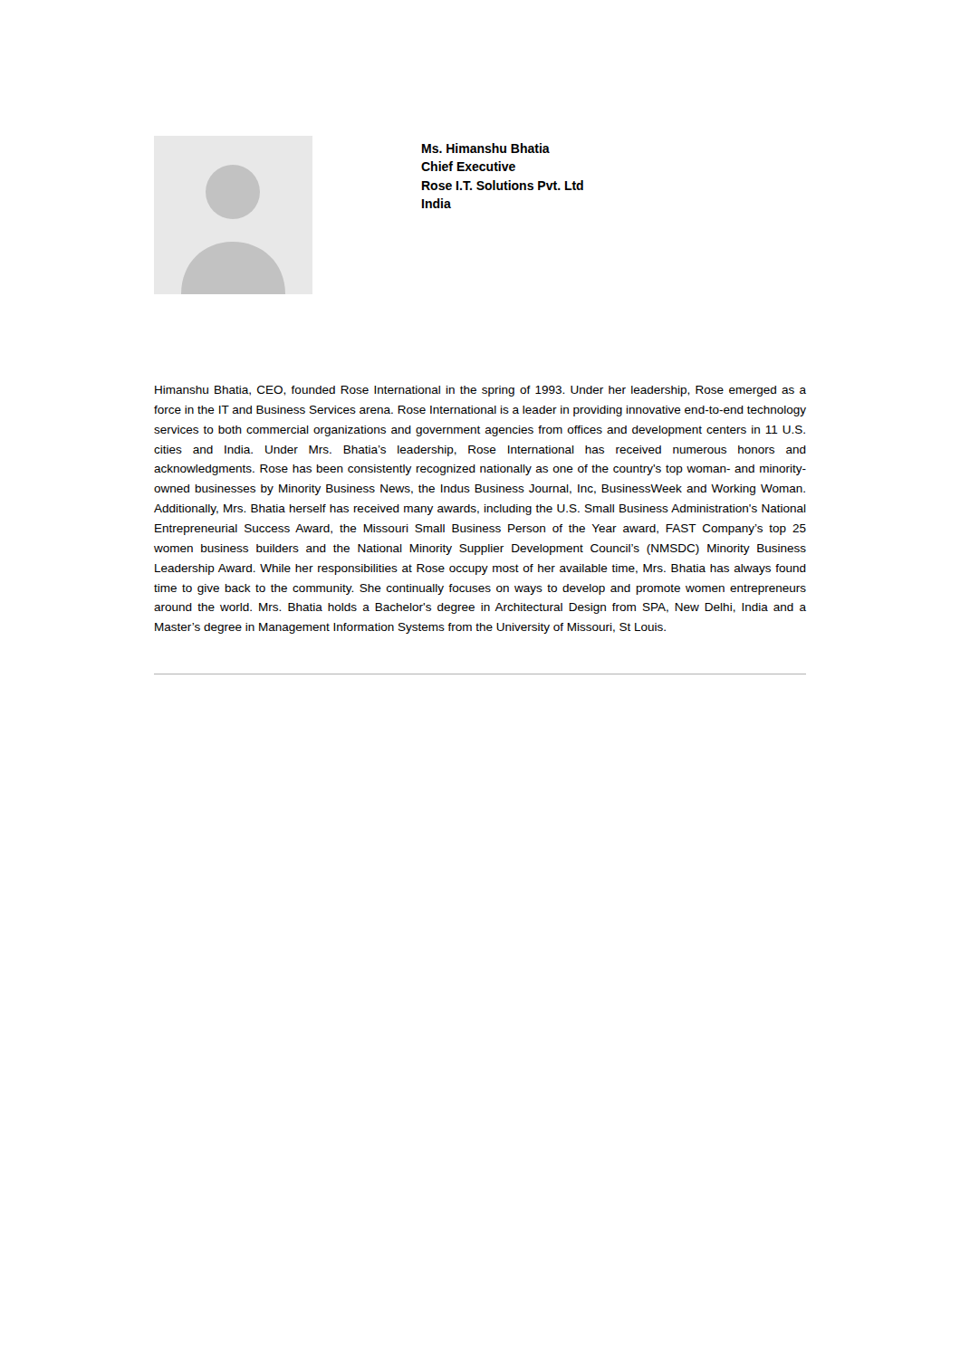Ms. Himanshu Bhatia
Chief Executive
Rose I.T. Solutions Pvt. Ltd
India
Himanshu Bhatia, CEO, founded Rose International in the spring of 1993. Under her leadership, Rose emerged as a force in the IT and Business Services arena. Rose International is a leader in providing innovative end-to-end technology services to both commercial organizations and government agencies from offices and development centers in 11 U.S. cities and India. Under Mrs. Bhatia’s leadership, Rose International has received numerous honors and acknowledgments. Rose has been consistently recognized nationally as one of the country's top woman- and minority-owned businesses by Minority Business News, the Indus Business Journal, Inc, BusinessWeek and Working Woman. Additionally, Mrs. Bhatia herself has received many awards, including the U.S. Small Business Administration's National Entrepreneurial Success Award, the Missouri Small Business Person of the Year award, FAST Company’s top 25 women business builders and the National Minority Supplier Development Council’s (NMSDC) Minority Business Leadership Award. While her responsibilities at Rose occupy most of her available time, Mrs. Bhatia has always found time to give back to the community. She continually focuses on ways to develop and promote women entrepreneurs around the world. Mrs. Bhatia holds a Bachelor's degree in Architectural Design from SPA, New Delhi, India and a Master’s degree in Management Information Systems from the University of Missouri, St Louis.